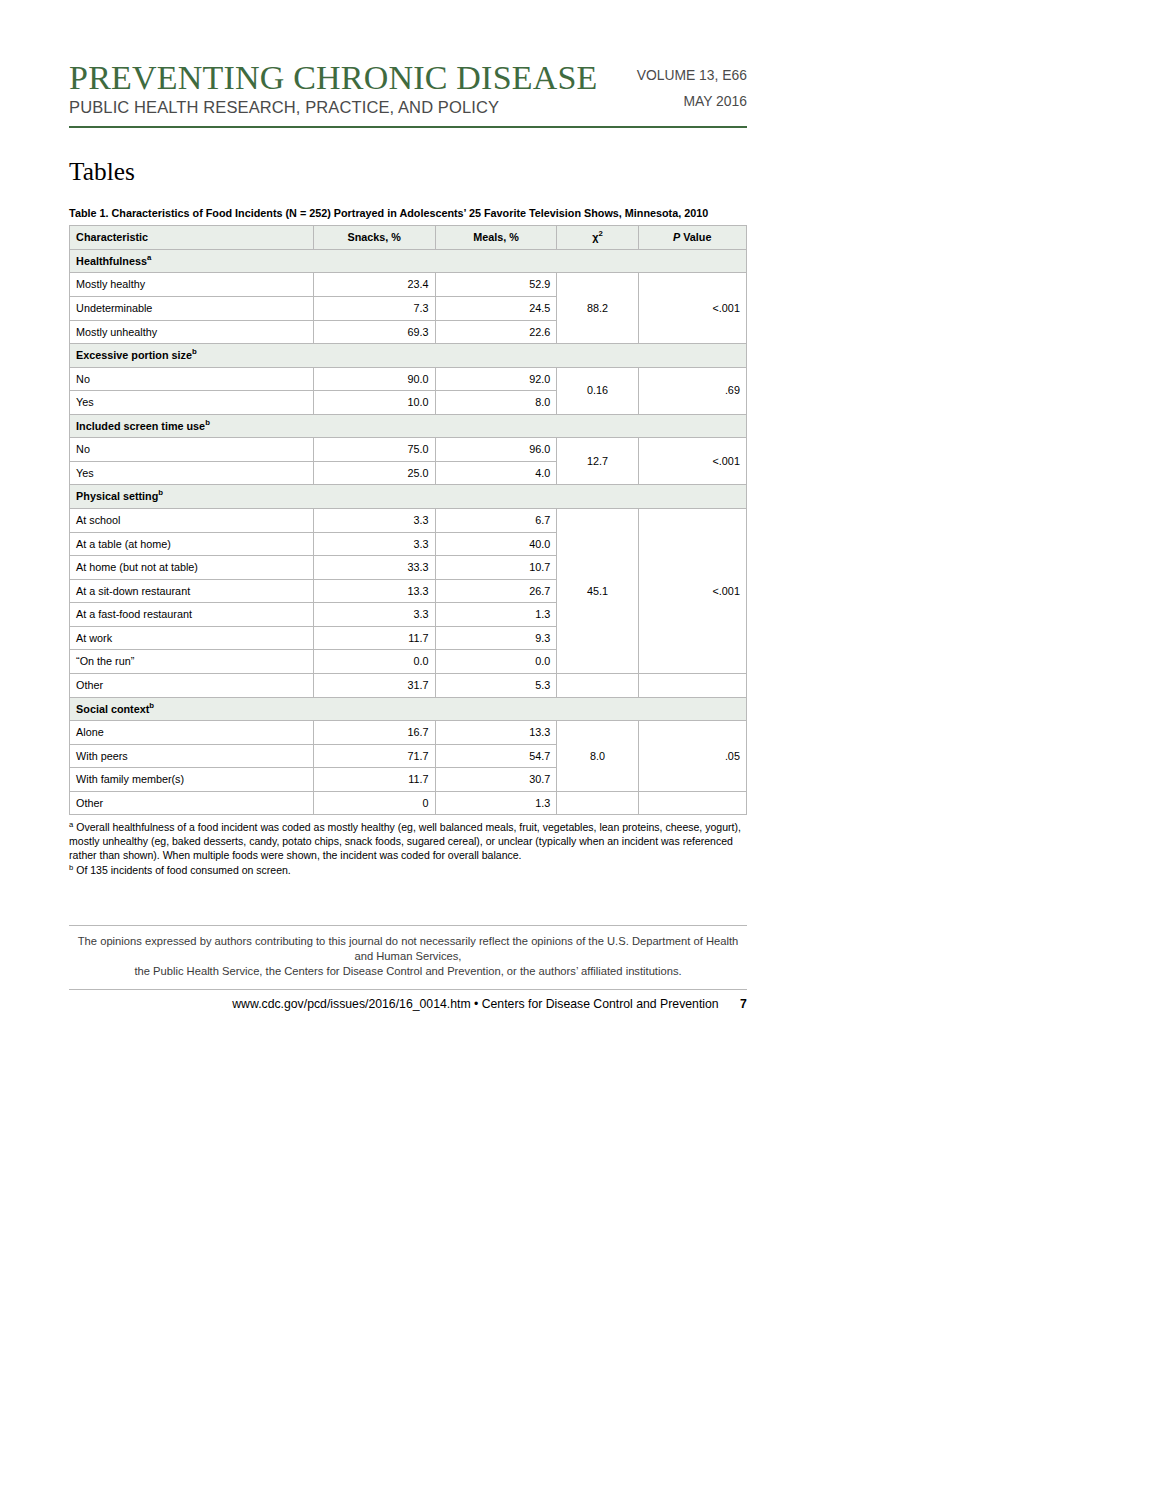PREVENTING CHRONIC DISEASE
PUBLIC HEALTH RESEARCH, PRACTICE, AND POLICY
VOLUME 13, E66
MAY 2016
Tables
Table 1. Characteristics of Food Incidents (N = 252) Portrayed in Adolescents’ 25 Favorite Television Shows, Minnesota, 2010
| Characteristic | Snacks, % | Meals, % | χ 2 | P Value |
| --- | --- | --- | --- | --- |
| Healthfulness a |
| Mostly healthy | 23.4 | 52.9 | 88.2 | <.001 |
| Undeterminable | 7.3 | 24.5 |
| Mostly unhealthy | 69.3 | 22.6 |
| Excessive portion size b |
| No | 90.0 | 92.0 | 0.16 | .69 |
| Yes | 10.0 | 8.0 |
| Included screen time use b |
| No | 75.0 | 96.0 | 12.7 | <.001 |
| Yes | 25.0 | 4.0 |
| Physical setting b |
| At school | 3.3 | 6.7 | 45.1 | <.001 |
| At a table (at home) | 3.3 | 40.0 |
| At home (but not at table) | 33.3 | 10.7 |
| At a sit-down restaurant | 13.3 | 26.7 |
| At a fast-food restaurant | 3.3 | 1.3 |
| At work | 11.7 | 9.3 |
| “On the run” | 0.0 | 0.0 |
| Other | 31.7 | 5.3 | | |
| Social context b |
| Alone | 16.7 | 13.3 | 8.0 | .05 |
| With peers | 71.7 | 54.7 |
| With family member(s) | 11.7 | 30.7 |
| Other | 0 | 1.3 | | |
a Overall healthfulness of a food incident was coded as mostly healthy (eg, well balanced meals, fruit, vegetables, lean proteins, cheese, yogurt), mostly unhealthy (eg, baked desserts, candy, potato chips, snack foods, sugared cereal), or unclear (typically when an incident was referenced rather than shown). When multiple foods were shown, the incident was coded for overall balance.
b Of 135 incidents of food consumed on screen.
The opinions expressed by authors contributing to this journal do not necessarily reflect the opinions of the U.S. Department of Health and Human Services,
the Public Health Service, the Centers for Disease Control and Prevention, or the authors’ affiliated institutions.
www.cdc.gov/pcd/issues/2016/16_0014.htm • Centers for Disease Control and Prevention 7